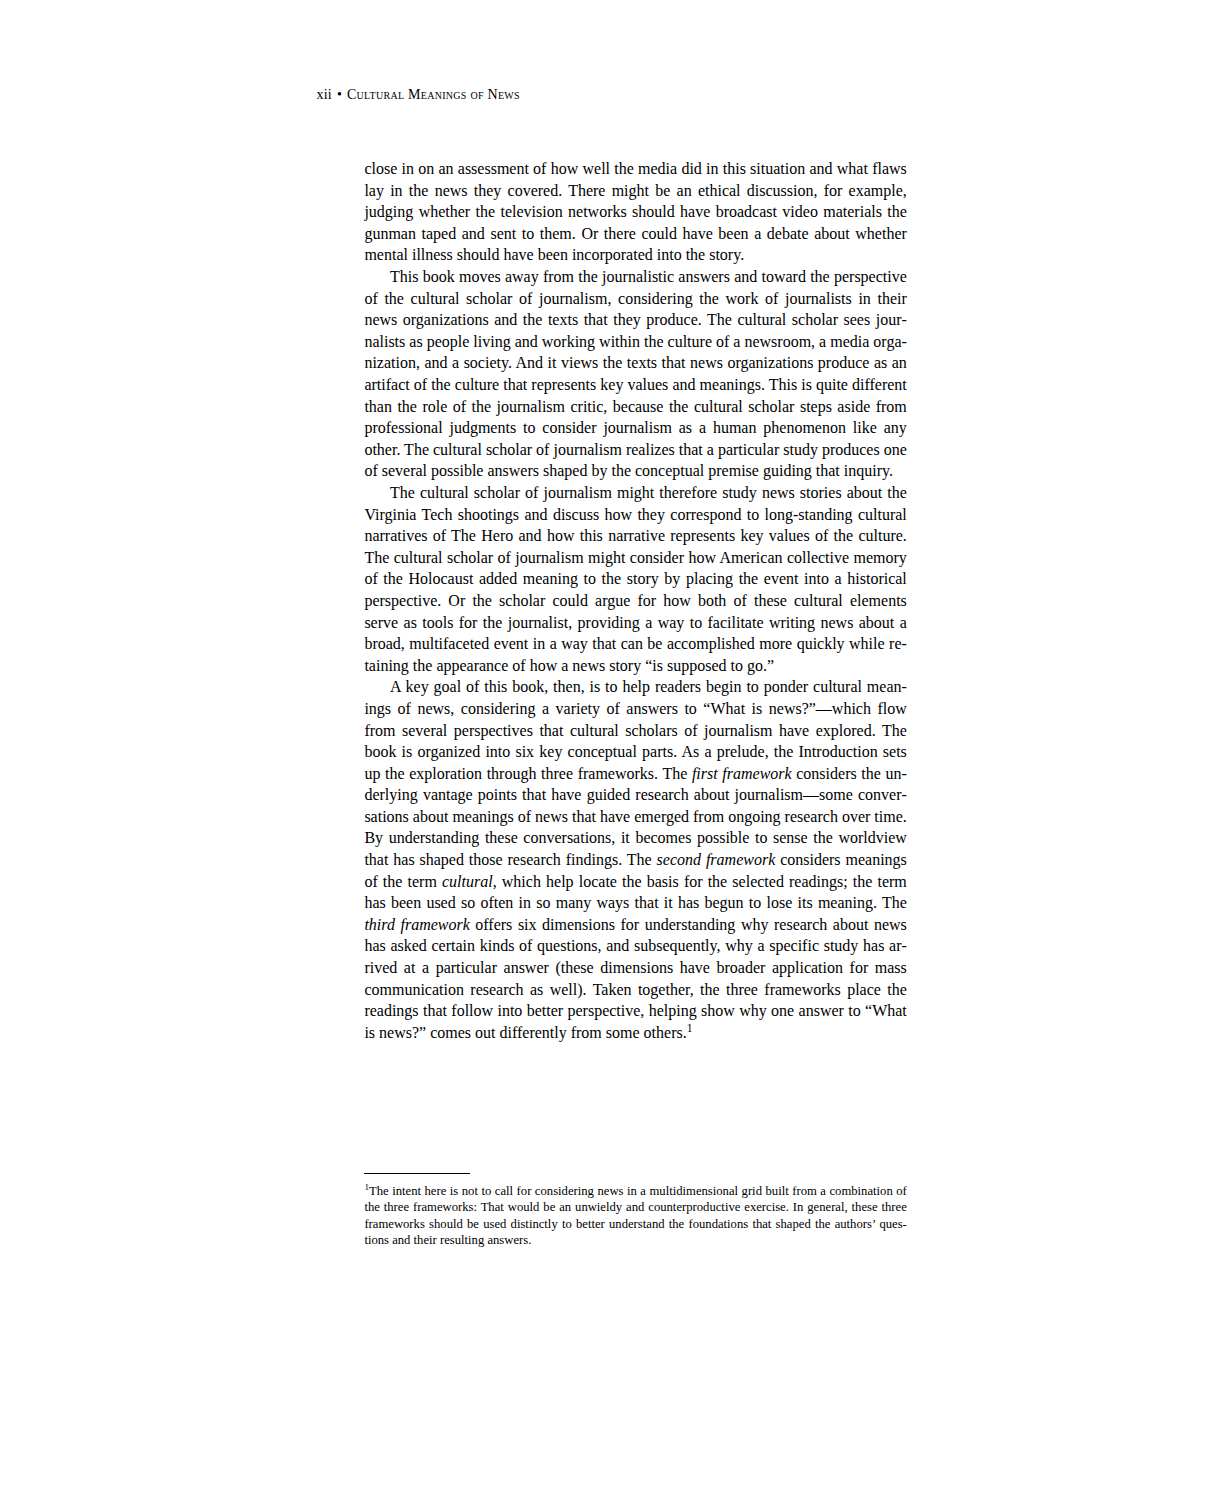xii•Cultural Meanings of News
close in on an assessment of how well the media did in this situation and what flaws lay in the news they covered. There might be an ethical discussion, for example, judging whether the television networks should have broadcast video materials the gunman taped and sent to them. Or there could have been a debate about whether mental illness should have been incorporated into the story.
This book moves away from the journalistic answers and toward the perspective of the cultural scholar of journalism, considering the work of journalists in their news organizations and the texts that they produce. The cultural scholar sees journalists as people living and working within the culture of a newsroom, a media organization, and a society. And it views the texts that news organizations produce as an artifact of the culture that represents key values and meanings. This is quite different than the role of the journalism critic, because the cultural scholar steps aside from professional judgments to consider journalism as a human phenomenon like any other. The cultural scholar of journalism realizes that a particular study produces one of several possible answers shaped by the conceptual premise guiding that inquiry.
The cultural scholar of journalism might therefore study news stories about the Virginia Tech shootings and discuss how they correspond to long-standing cultural narratives of The Hero and how this narrative represents key values of the culture. The cultural scholar of journalism might consider how American collective memory of the Holocaust added meaning to the story by placing the event into a historical perspective. Or the scholar could argue for how both of these cultural elements serve as tools for the journalist, providing a way to facilitate writing news about a broad, multifaceted event in a way that can be accomplished more quickly while retaining the appearance of how a news story “is supposed to go.”
A key goal of this book, then, is to help readers begin to ponder cultural meanings of news, considering a variety of answers to “What is news?”—which flow from several perspectives that cultural scholars of journalism have explored. The book is organized into six key conceptual parts. As a prelude, the Introduction sets up the exploration through three frameworks. The first framework considers the underlying vantage points that have guided research about journalism—some conversations about meanings of news that have emerged from ongoing research over time. By understanding these conversations, it becomes possible to sense the worldview that has shaped those research findings. The second framework considers meanings of the term cultural, which help locate the basis for the selected readings; the term has been used so often in so many ways that it has begun to lose its meaning. The third framework offers six dimensions for understanding why research about news has asked certain kinds of questions, and subsequently, why a specific study has arrived at a particular answer (these dimensions have broader application for mass communication research as well). Taken together, the three frameworks place the readings that follow into better perspective, helping show why one answer to “What is news?” comes out differently from some others.1
1The intent here is not to call for considering news in a multidimensional grid built from a combination of the three frameworks: That would be an unwieldy and counterproductive exercise. In general, these three frameworks should be used distinctly to better understand the foundations that shaped the authors’ questions and their resulting answers.